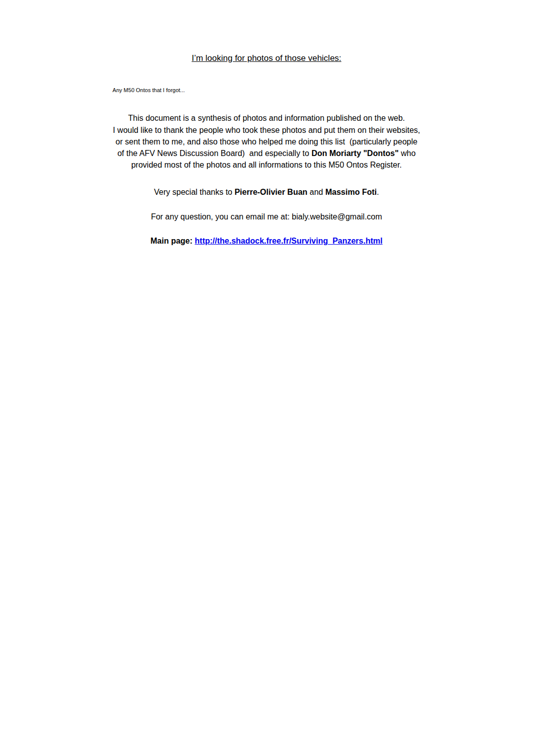I’m looking for photos of those vehicles:
Any M50 Ontos that I forgot...
This document is a synthesis of photos and information published on the web.
I would like to thank the people who took these photos and put them on their websites, or sent them to me, and also those who helped me doing this list (particularly people of the AFV News Discussion Board) and especially to Don Moriarty "Dontos" who provided most of the photos and all informations to this M50 Ontos Register.
Very special thanks to Pierre-Olivier Buan and Massimo Foti.
For any question, you can email me at: bialy.website@gmail.com
Main page: http://the.shadock.free.fr/Surviving_Panzers.html